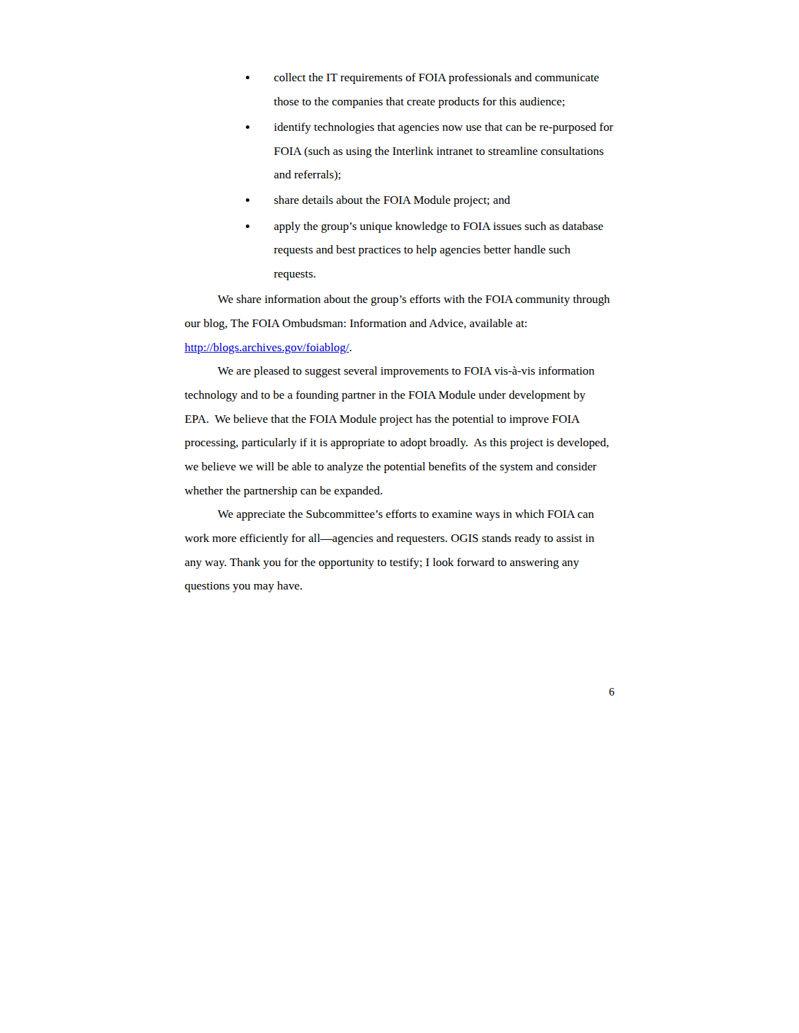collect the IT requirements of FOIA professionals and communicate those to the companies that create products for this audience;
identify technologies that agencies now use that can be re-purposed for FOIA (such as using the Interlink intranet to streamline consultations and referrals);
share details about the FOIA Module project; and
apply the group’s unique knowledge to FOIA issues such as database requests and best practices to help agencies better handle such requests.
We share information about the group’s efforts with the FOIA community through our blog, The FOIA Ombudsman: Information and Advice, available at: http://blogs.archives.gov/foiablog/.
We are pleased to suggest several improvements to FOIA vis-à-vis information technology and to be a founding partner in the FOIA Module under development by EPA. We believe that the FOIA Module project has the potential to improve FOIA processing, particularly if it is appropriate to adopt broadly. As this project is developed, we believe we will be able to analyze the potential benefits of the system and consider whether the partnership can be expanded.
We appreciate the Subcommittee’s efforts to examine ways in which FOIA can work more efficiently for all—agencies and requesters. OGIS stands ready to assist in any way. Thank you for the opportunity to testify; I look forward to answering any questions you may have.
6